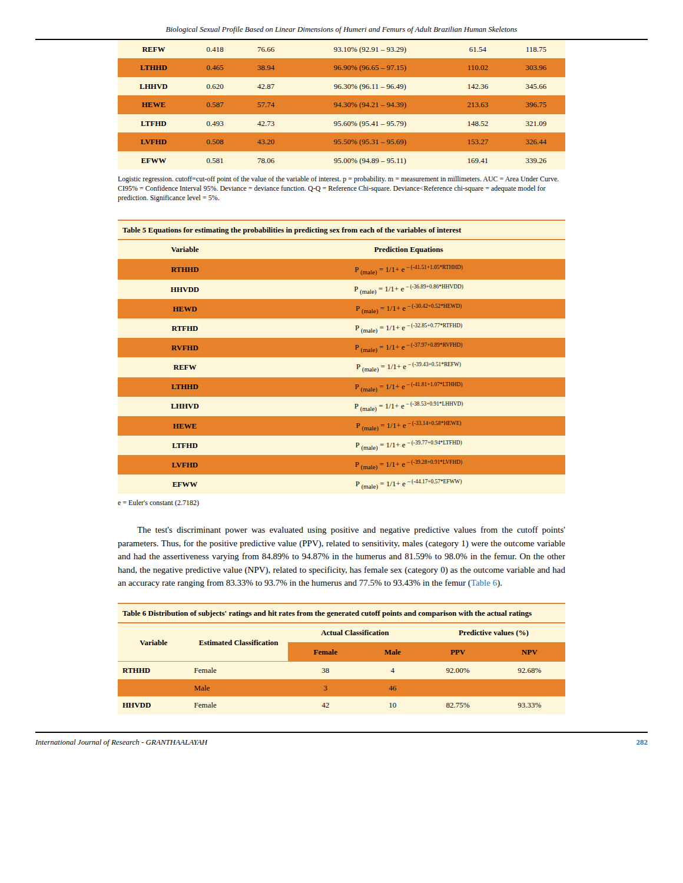Biological Sexual Profile Based on Linear Dimensions of Humeri and Femurs of Adult Brazilian Human Skeletons
| REFW | 0.418 | 76.66 | 93.10% (92.91 – 93.29) | 61.54 | 118.75 |
| LTHHD | 0.465 | 38.94 | 96.90% (96.65 – 97.15) | 110.02 | 303.96 |
| LHHVD | 0.620 | 42.87 | 96.30% (96.11 – 96.49) | 142.36 | 345.66 |
| HEWE | 0.587 | 57.74 | 94.30% (94.21 – 94.39) | 213.63 | 396.75 |
| LTFHD | 0.493 | 42.73 | 95.60% (95.41 – 95.79) | 148.52 | 321.09 |
| LVFHD | 0.508 | 43.20 | 95.50% (95.31 – 95.69) | 153.27 | 326.44 |
| EFWW | 0.581 | 78.06 | 95.00% (94.89 – 95.11) | 169.41 | 339.26 |
Logistic regression. cutoff=cut-off point of the value of the variable of interest. p = probability. m = measurement in millimeters. AUC = Area Under Curve. CI95% = Confidence Interval 95%. Deviance = deviance function. Q-Q = Reference Chi-square. Deviance<Reference chi-square = adequate model for prediction. Significance level = 5%.
Table 5 Equations for estimating the probabilities in predicting sex from each of the variables of interest
| Variable | Prediction Equations |
| --- | --- |
| RTHHD | P (male) = 1/1+ e – (-41.51+1.05*RTHHD) |
| HHVDD | P (male) = 1/1+ e – (-36.89+0.86*HHVDD) |
| HEWD | P (male) = 1/1+ e – (-30.42+0.52*HEWD) |
| RTFHD | P (male) = 1/1+ e – (-32.85+0.77*RTFHD) |
| RVFHD | P (male) = 1/1+ e – (-37.97+0.89*RVFHD) |
| REFW | P (male) = 1/1+ e – (-39.43+0.51*REFW) |
| LTHHD | P (male) = 1/1+ e – (-41.81+1.07*LTHHD) |
| LHHVD | P (male) = 1/1+ e – (-38.53+0.91*LHHVD) |
| HEWE | P (male) = 1/1+ e – (-33.14+0.58*HEWE) |
| LTFHD | P (male) = 1/1+ e – (-39.77+0.94*LTFHD) |
| LVFHD | P (male) = 1/1+ e – (-39.28+0.91*LVFHD) |
| EFWW | P (male) = 1/1+ e – (-44.17+0.57*EFWW) |
e = Euler's constant (2.7182)
The test's discriminant power was evaluated using positive and negative predictive values from the cutoff points' parameters. Thus, for the positive predictive value (PPV), related to sensitivity, males (category 1) were the outcome variable and had the assertiveness varying from 84.89% to 94.87% in the humerus and 81.59% to 98.0% in the femur. On the other hand, the negative predictive value (NPV), related to specificity, has female sex (category 0) as the outcome variable and had an accuracy rate ranging from 83.33% to 93.7% in the humerus and 77.5% to 93.43% in the femur (Table 6).
Table 6 Distribution of subjects' ratings and hit rates from the generated cutoff points and comparison with the actual ratings
| Variable | Estimated Classification | Actual Classification | Predictive values (%) |
| --- | --- | --- | --- |
| Female | Male | PPV | NPV |
| RTHHD | Female | 38 | 4 | 92.00% | 92.68% |
| | Male | 3 | 46 | | |
| HHVDD | Female | 42 | 10 | 82.75% | 93.33% |
International Journal of Research - GRANTHAALAYAH
282